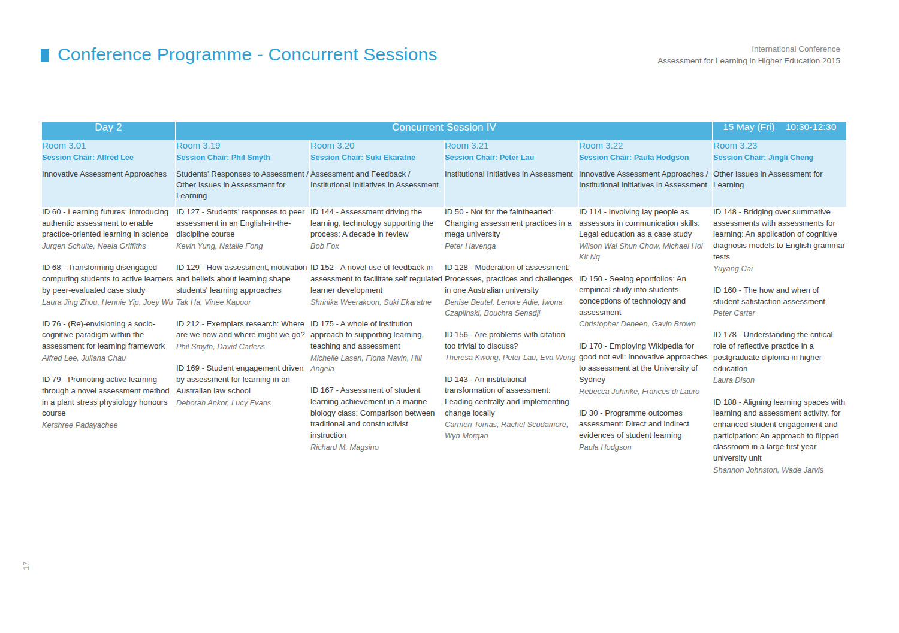Conference Programme - Concurrent Sessions
International Conference
Assessment for Learning in Higher Education 2015
17
| Day 2 | Concurrent Session IV | 15 May (Fri) 10:30-12:30 |
| Room 3.01 Session Chair: Alfred Lee Innovative Assessment Approaches | Room 3.19 Session Chair: Phil Smyth Students' Responses to Assessment / Other Issues in Assessment for Learning | Room 3.20 Session Chair: Suki Ekaratne Assessment and Feedback / Institutional Initiatives in Assessment | Room 3.21 Session Chair: Peter Lau Institutional Initiatives in Assessment | Room 3.22 Session Chair: Paula Hodgson Innovative Assessment Approaches / Institutional Initiatives in Assessment | Room 3.23 Session Chair: Jingli Cheng Other Issues in Assessment for Learning |
| ID 60 - Learning futures: Introducing authentic assessment to enable practice-oriented learning in science Jurgen Schulte, Neela Griffiths ID 68 - Transforming disengaged computing students to active learners by peer-evaluated case study Laura Jing Zhou, Hennie Yip, Joey Wu ID 76 - (Re)-envisioning a socio-cognitive paradigm within the assessment for learning framework Alfred Lee, Juliana Chau ID 79 - Promoting active learning through a novel assessment method in a plant stress physiology honours course Kershree Padayachee | ID 127 - Students’ responses to peer assessment in an English-in-the-discipline course Kevin Yung, Natalie Fong ID 129 - How assessment, motivation and beliefs about learning shape students' learning approaches Tak Ha, Vinee Kapoor ID 212 - Exemplars research: Where are we now and where might we go? Phil Smyth, David Carless ID 169 - Student engagement driven by assessment for learning in an Australian law school Deborah Ankor, Lucy Evans | ID 144 - Assessment driving the learning, technology supporting the process: A decade in review Bob Fox ID 152 - A novel use of feedback in assessment to facilitate self regulated learner development Shrinika Weerakoon, Suki Ekaratne ID 175 - A whole of institution approach to supporting learning, teaching and assessment Michelle Lasen, Fiona Navin, Hill Angela ID 167 - Assessment of student learning achievement in a marine biology class: Comparison between traditional and constructivist instruction Richard M. Magsino | ID 50 - Not for the fainthearted: Changing assessment practices in a mega university Peter Havenga ID 128 - Moderation of assessment: Processes, practices and challenges in one Australian university Denise Beutel, Lenore Adie, Iwona Czaplinski, Bouchra Senadji ID 156 - Are problems with citation too trivial to discuss? Theresa Kwong, Peter Lau, Eva Wong ID 143 - An institutional transformation of assessment: Leading centrally and implementing change locally Carmen Tomas, Rachel Scudamore, Wyn Morgan | ID 114 - Involving lay people as assessors in communication skills: Legal education as a case study Wilson Wai Shun Chow, Michael Hoi Kit Ng ID 150 - Seeing eportfolios: An empirical study into students conceptions of technology and assessment Christopher Deneen, Gavin Brown ID 170 - Employing Wikipedia for good not evil: Innovative approaches to assessment at the University of Sydney Rebecca Johinke, Frances di Lauro ID 30 - Programme outcomes assessment: Direct and indirect evidences of student learning Paula Hodgson | ID 148 - Bridging over summative assessments with assessments for learning: An application of cognitive diagnosis models to English grammar tests Yuyang Cai ID 160 - The how and when of student satisfaction assessment Peter Carter ID 178 - Understanding the critical role of reflective practice in a postgraduate diploma in higher education Laura Dison ID 188 - Aligning learning spaces with learning and assessment activity, for enhanced student engagement and participation: An approach to flipped classroom in a large first year university unit Shannon Johnston, Wade Jarvis |